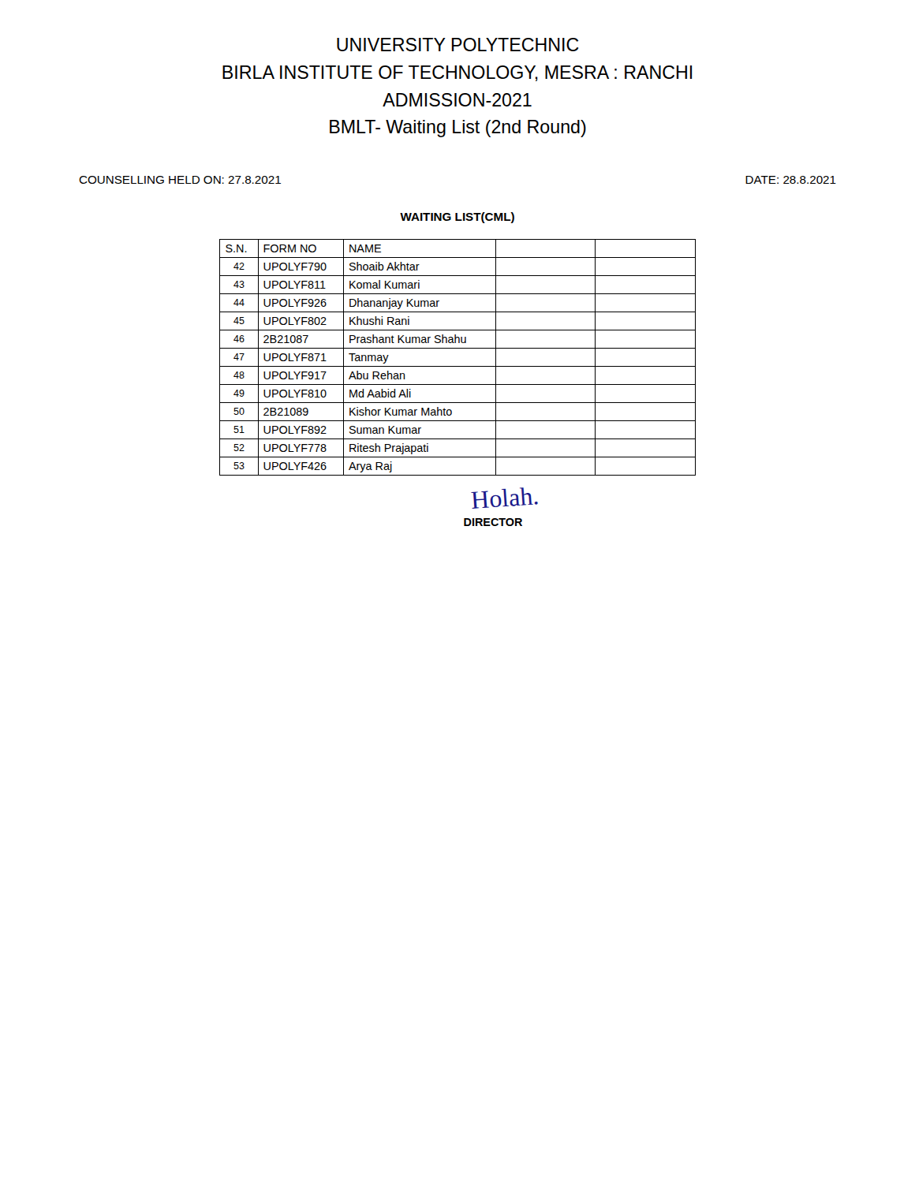UNIVERSITY POLYTECHNIC
BIRLA INSTITUTE OF TECHNOLOGY, MESRA : RANCHI
ADMISSION-2021
BMLT- Waiting List (2nd Round)
COUNSELLING HELD ON: 27.8.2021 DATE: 28.8.2021
WAITING LIST(CML)
| S.N. | FORM NO | NAME | | |
| --- | --- | --- | --- | --- |
| 42 | UPOLYF790 | Shoaib Akhtar | | |
| 43 | UPOLYF811 | Komal Kumari | | |
| 44 | UPOLYF926 | Dhananjay Kumar | | |
| 45 | UPOLYF802 | Khushi Rani | | |
| 46 | 2B21087 | Prashant Kumar Shahu | | |
| 47 | UPOLYF871 | Tanmay | | |
| 48 | UPOLYF917 | Abu Rehan | | |
| 49 | UPOLYF810 | Md Aabid Ali | | |
| 50 | 2B21089 | Kishor Kumar Mahto | | |
| 51 | UPOLYF892 | Suman Kumar | | |
| 52 | UPOLYF778 | Ritesh Prajapati | | |
| 53 | UPOLYF426 | Arya Raj | | |
Holah.
DIRECTOR